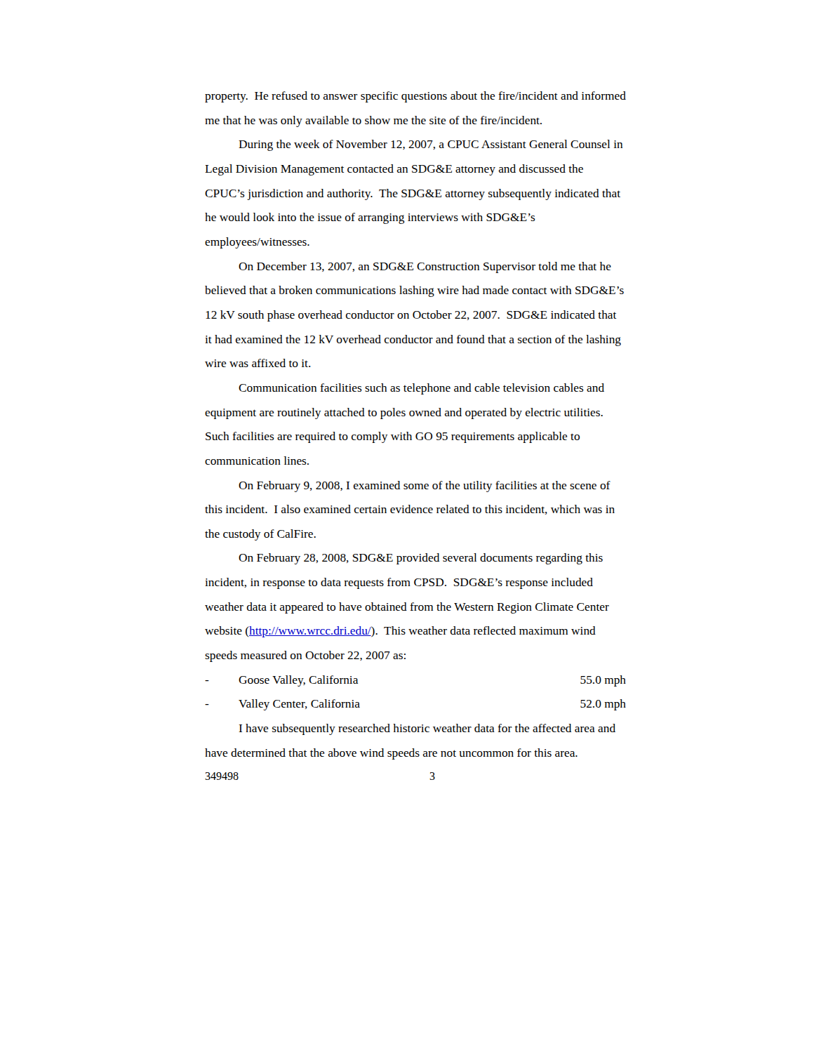property. He refused to answer specific questions about the fire/incident and informed me that he was only available to show me the site of the fire/incident.
During the week of November 12, 2007, a CPUC Assistant General Counsel in Legal Division Management contacted an SDG&E attorney and discussed the CPUC’s jurisdiction and authority. The SDG&E attorney subsequently indicated that he would look into the issue of arranging interviews with SDG&E’s employees/witnesses.
On December 13, 2007, an SDG&E Construction Supervisor told me that he believed that a broken communications lashing wire had made contact with SDG&E’s 12 kV south phase overhead conductor on October 22, 2007. SDG&E indicated that it had examined the 12 kV overhead conductor and found that a section of the lashing wire was affixed to it.
Communication facilities such as telephone and cable television cables and equipment are routinely attached to poles owned and operated by electric utilities. Such facilities are required to comply with GO 95 requirements applicable to communication lines.
On February 9, 2008, I examined some of the utility facilities at the scene of this incident. I also examined certain evidence related to this incident, which was in the custody of CalFire.
On February 28, 2008, SDG&E provided several documents regarding this incident, in response to data requests from CPSD. SDG&E’s response included weather data it appeared to have obtained from the Western Region Climate Center website (http://www.wrcc.dri.edu/). This weather data reflected maximum wind speeds measured on October 22, 2007 as:
| - | Goose Valley, California | 55.0 mph |
| - | Valley Center, California | 52.0 mph |
I have subsequently researched historic weather data for the affected area and have determined that the above wind speeds are not uncommon for this area.
349498
3